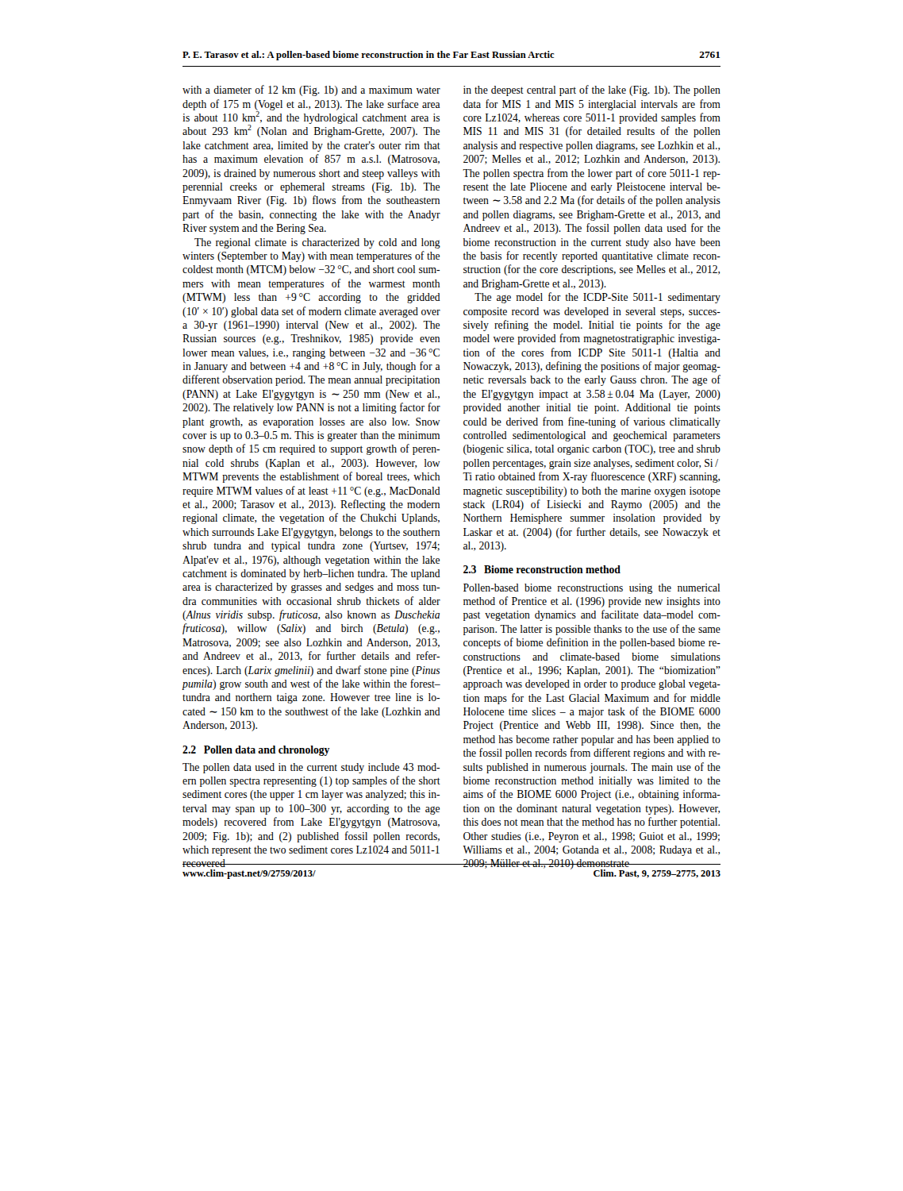P. E. Tarasov et al.: A pollen-based biome reconstruction in the Far East Russian Arctic 2761
with a diameter of 12 km (Fig. 1b) and a maximum water depth of 175 m (Vogel et al., 2013). The lake surface area is about 110 km2, and the hydrological catchment area is about 293 km2 (Nolan and Brigham-Grette, 2007). The lake catchment area, limited by the crater's outer rim that has a maximum elevation of 857 m a.s.l. (Matrosova, 2009), is drained by numerous short and steep valleys with perennial creeks or ephemeral streams (Fig. 1b). The Enmyvaam River (Fig. 1b) flows from the southeastern part of the basin, connecting the lake with the Anadyr River system and the Bering Sea.
The regional climate is characterized by cold and long winters (September to May) with mean temperatures of the coldest month (MTCM) below −32 °C, and short cool summers with mean temperatures of the warmest month (MTWM) less than +9 °C according to the gridded (10′ × 10′) global data set of modern climate averaged over a 30-yr (1961–1990) interval (New et al., 2002). The Russian sources (e.g., Treshnikov, 1985) provide even lower mean values, i.e., ranging between −32 and −36 °C in January and between +4 and +8 °C in July, though for a different observation period. The mean annual precipitation (PANN) at Lake El'gygytgyn is ∼ 250 mm (New et al., 2002). The relatively low PANN is not a limiting factor for plant growth, as evaporation losses are also low. Snow cover is up to 0.3–0.5 m. This is greater than the minimum snow depth of 15 cm required to support growth of perennial cold shrubs (Kaplan et al., 2003). However, low MTWM prevents the establishment of boreal trees, which require MTWM values of at least +11 °C (e.g., MacDonald et al., 2000; Tarasov et al., 2013). Reflecting the modern regional climate, the vegetation of the Chukchi Uplands, which surrounds Lake El'gygytgyn, belongs to the southern shrub tundra and typical tundra zone (Yurtsev, 1974; Alpat'ev et al., 1976), although vegetation within the lake catchment is dominated by herb–lichen tundra. The upland area is characterized by grasses and sedges and moss tundra communities with occasional shrub thickets of alder (Alnus viridis subsp. fruticosa, also known as Duschekia fruticosa), willow (Salix) and birch (Betula) (e.g., Matrosova, 2009; see also Lozhkin and Anderson, 2013, and Andreev et al., 2013, for further details and references). Larch (Larix gmelinii) and dwarf stone pine (Pinus pumila) grow south and west of the lake within the forest–tundra and northern taiga zone. However tree line is located ∼ 150 km to the southwest of the lake (Lozhkin and Anderson, 2013).
2.2 Pollen data and chronology
The pollen data used in the current study include 43 modern pollen spectra representing (1) top samples of the short sediment cores (the upper 1 cm layer was analyzed; this interval may span up to 100–300 yr, according to the age models) recovered from Lake El'gygytgyn (Matrosova, 2009; Fig. 1b); and (2) published fossil pollen records, which represent the two sediment cores Lz1024 and 5011-1 recovered
in the deepest central part of the lake (Fig. 1b). The pollen data for MIS 1 and MIS 5 interglacial intervals are from core Lz1024, whereas core 5011-1 provided samples from MIS 11 and MIS 31 (for detailed results of the pollen analysis and respective pollen diagrams, see Lozhkin et al., 2007; Melles et al., 2012; Lozhkin and Anderson, 2013). The pollen spectra from the lower part of core 5011-1 represent the late Pliocene and early Pleistocene interval between ∼ 3.58 and 2.2 Ma (for details of the pollen analysis and pollen diagrams, see Brigham-Grette et al., 2013, and Andreev et al., 2013). The fossil pollen data used for the biome reconstruction in the current study also have been the basis for recently reported quantitative climate reconstruction (for the core descriptions, see Melles et al., 2012, and Brigham-Grette et al., 2013).
The age model for the ICDP-Site 5011-1 sedimentary composite record was developed in several steps, successively refining the model. Initial tie points for the age model were provided from magnetostratigraphic investigation of the cores from ICDP Site 5011-1 (Haltia and Nowaczyk, 2013), defining the positions of major geomagnetic reversals back to the early Gauss chron. The age of the El'gygytgyn impact at 3.58 ± 0.04 Ma (Layer, 2000) provided another initial tie point. Additional tie points could be derived from fine-tuning of various climatically controlled sedimentological and geochemical parameters (biogenic silica, total organic carbon (TOC), tree and shrub pollen percentages, grain size analyses, sediment color, Si / Ti ratio obtained from X-ray fluorescence (XRF) scanning, magnetic susceptibility) to both the marine oxygen isotope stack (LR04) of Lisiecki and Raymo (2005) and the Northern Hemisphere summer insolation provided by Laskar et at. (2004) (for further details, see Nowaczyk et al., 2013).
2.3 Biome reconstruction method
Pollen-based biome reconstructions using the numerical method of Prentice et al. (1996) provide new insights into past vegetation dynamics and facilitate data–model comparison. The latter is possible thanks to the use of the same concepts of biome definition in the pollen-based biome reconstructions and climate-based biome simulations (Prentice et al., 1996; Kaplan, 2001). The “biomization” approach was developed in order to produce global vegetation maps for the Last Glacial Maximum and for middle Holocene time slices – a major task of the BIOME 6000 Project (Prentice and Webb III, 1998). Since then, the method has become rather popular and has been applied to the fossil pollen records from different regions and with results published in numerous journals. The main use of the biome reconstruction method initially was limited to the aims of the BIOME 6000 Project (i.e., obtaining information on the dominant natural vegetation types). However, this does not mean that the method has no further potential. Other studies (i.e., Peyron et al., 1998; Guiot et al., 1999; Williams et al., 2004; Gotanda et al., 2008; Rudaya et al., 2009; Müller et al., 2010) demonstrate
www.clim-past.net/9/2759/2013/ Clim. Past, 9, 2759–2775, 2013